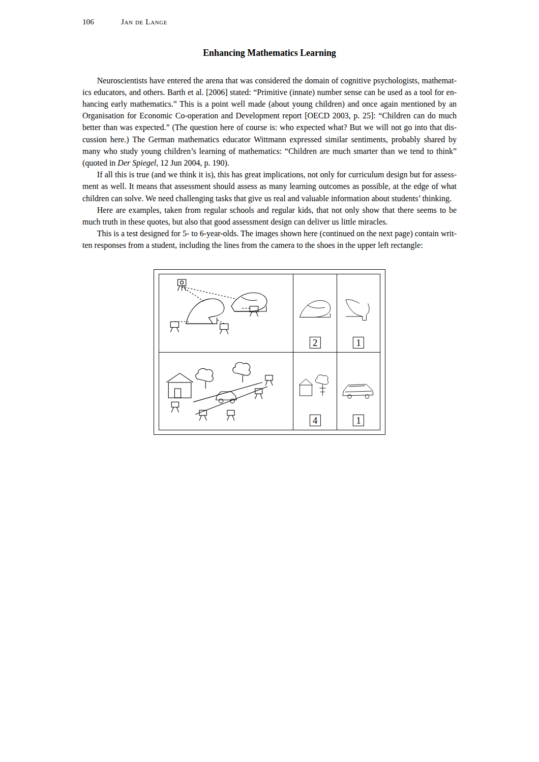106 Jan de Lange
Enhancing Mathematics Learning
Neuroscientists have entered the arena that was considered the domain of cognitive psychologists, mathematics educators, and others. Barth et al. [2006] stated: “Primitive (innate) number sense can be used as a tool for enhancing early mathematics.” This is a point well made (about young children) and once again mentioned by an Organisation for Economic Co-operation and Development report [OECD 2003, p. 25]: “Children can do much better than was expected.” (The question here of course is: who expected what? But we will not go into that discussion here.) The German mathematics educator Wittmann expressed similar sentiments, probably shared by many who study young children’s learning of mathematics: “Children are much smarter than we tend to think” (quoted in Der Spiegel, 12 Jun 2004, p. 190).
If all this is true (and we think it is), this has great implications, not only for curriculum design but for assessment as well. It means that assessment should assess as many learning outcomes as possible, at the edge of what children can solve. We need challenging tasks that give us real and valuable information about students’ thinking.
Here are examples, taken from regular schools and regular kids, that not only show that there seems to be much truth in these quotes, but also that good assessment design can deliver us little miracles.
This is a test designed for 5- to 6-year-olds. The images shown here (continued on the next page) contain written responses from a student, including the lines from the camera to the shoes in the upper left rectangle:
2
1
4
1